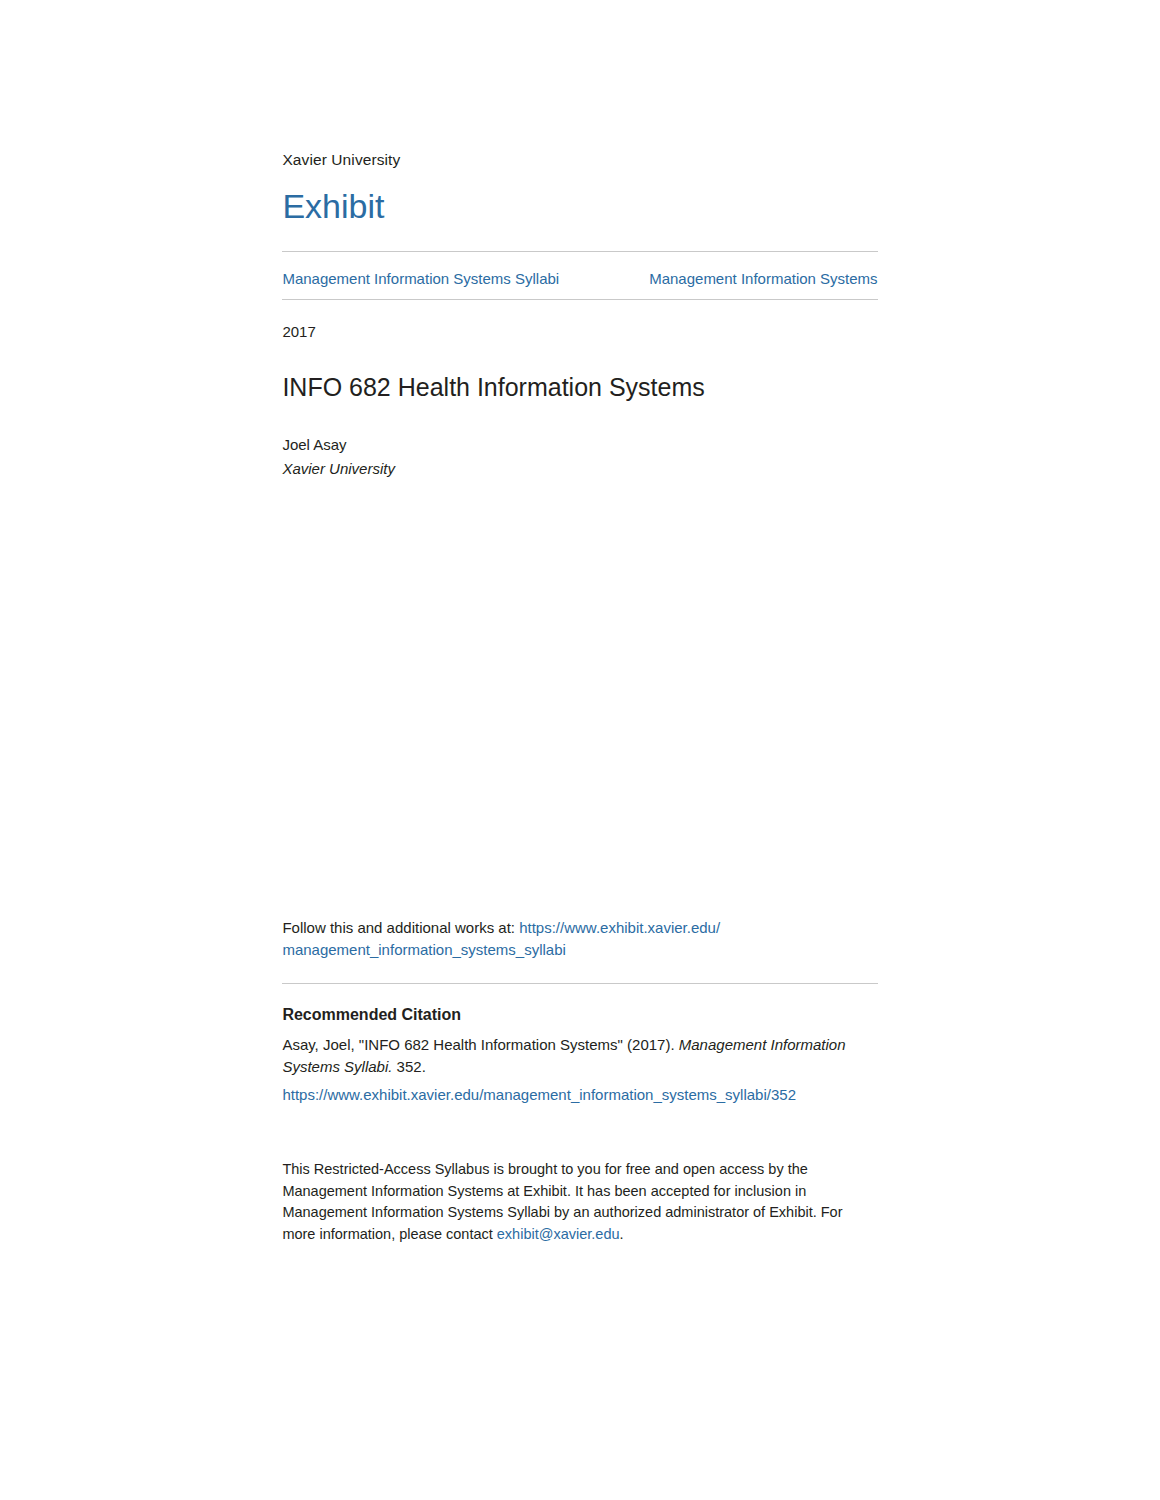Xavier University
Exhibit
Management Information Systems Syllabi
Management Information Systems
2017
INFO 682 Health Information Systems
Joel Asay
Xavier University
Follow this and additional works at: https://www.exhibit.xavier.edu/ management_information_systems_syllabi
Recommended Citation
Asay, Joel, "INFO 682 Health Information Systems" (2017). Management Information Systems Syllabi. 352.
https://www.exhibit.xavier.edu/management_information_systems_syllabi/352
This Restricted-Access Syllabus is brought to you for free and open access by the Management Information Systems at Exhibit. It has been accepted for inclusion in Management Information Systems Syllabi by an authorized administrator of Exhibit. For more information, please contact exhibit@xavier.edu.